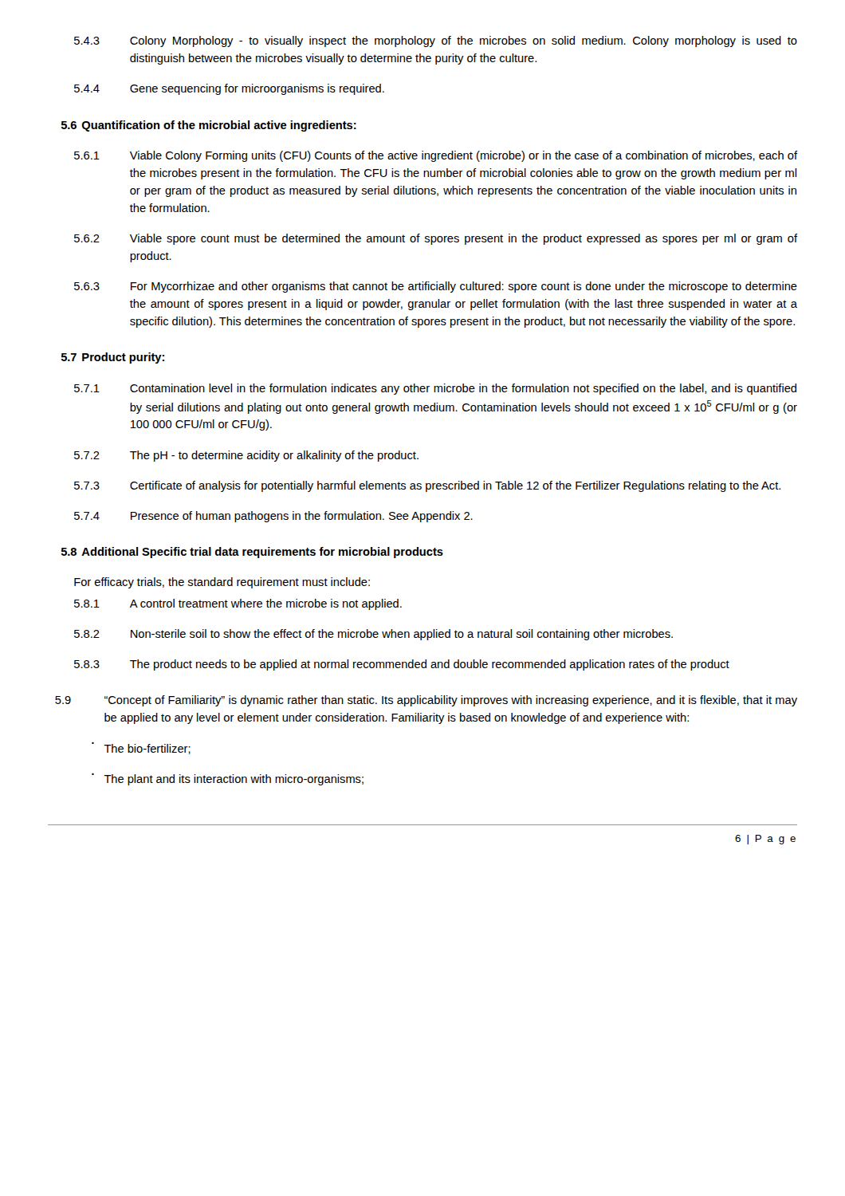5.4.3
Colony Morphology - to visually inspect the morphology of the microbes on solid medium. Colony morphology is used to distinguish between the microbes visually to determine the purity of the culture.
5.4.4
Gene sequencing for microorganisms is required.
5.6 Quantification of the microbial active ingredients:
5.6.1
Viable Colony Forming units (CFU) Counts of the active ingredient (microbe) or in the case of a combination of microbes, each of the microbes present in the formulation. The CFU is the number of microbial colonies able to grow on the growth medium per ml or per gram of the product as measured by serial dilutions, which represents the concentration of the viable inoculation units in the formulation.
5.6.2
Viable spore count must be determined the amount of spores present in the product expressed as spores per ml or gram of product.
5.6.3
For Mycorrhizae and other organisms that cannot be artificially cultured: spore count is done under the microscope to determine the amount of spores present in a liquid or powder, granular or pellet formulation (with the last three suspended in water at a specific dilution). This determines the concentration of spores present in the product, but not necessarily the viability of the spore.
5.7 Product purity:
5.7.1
Contamination level in the formulation indicates any other microbe in the formulation not specified on the label, and is quantified by serial dilutions and plating out onto general growth medium. Contamination levels should not exceed 1 x 105 CFU/ml or g (or 100 000 CFU/ml or CFU/g).
5.7.2
The pH - to determine acidity or alkalinity of the product.
5.7.3
Certificate of analysis for potentially harmful elements as prescribed in Table 12 of the Fertilizer Regulations relating to the Act.
5.7.4
Presence of human pathogens in the formulation. See Appendix 2.
5.8 Additional Specific trial data requirements for microbial products
For efficacy trials, the standard requirement must include:
5.8.1
A control treatment where the microbe is not applied.
5.8.2
Non-sterile soil to show the effect of the microbe when applied to a natural soil containing other microbes.
5.8.3
The product needs to be applied at normal recommended and double recommended application rates of the product
5.9
“Concept of Familiarity” is dynamic rather than static. Its applicability improves with increasing experience, and it is flexible, that it may be applied to any level or element under consideration. Familiarity is based on knowledge of and experience with:
The bio-fertilizer;
The plant and its interaction with micro-organisms;
6 | P a g e